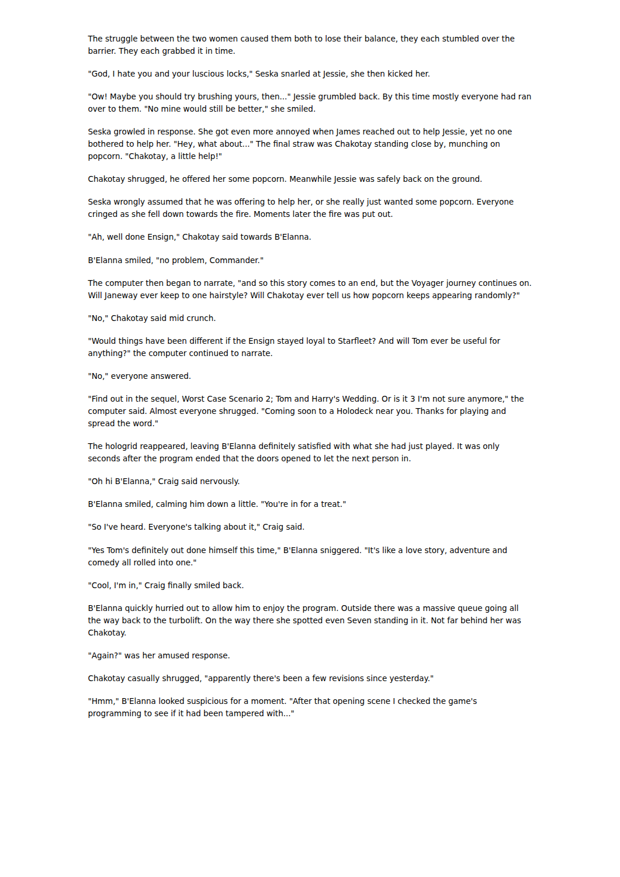The struggle between the two women caused them both to lose their balance, they each stumbled over the barrier. They each grabbed it in time.
"God, I hate you and your luscious locks," Seska snarled at Jessie, she then kicked her.
"Ow! Maybe you should try brushing yours, then..." Jessie grumbled back. By this time mostly everyone had ran over to them. "No mine would still be better," she smiled.
Seska growled in response. She got even more annoyed when James reached out to help Jessie, yet no one bothered to help her. "Hey, what about..." The final straw was Chakotay standing close by, munching on popcorn. "Chakotay, a little help!"
Chakotay shrugged, he offered her some popcorn. Meanwhile Jessie was safely back on the ground.
Seska wrongly assumed that he was offering to help her, or she really just wanted some popcorn. Everyone cringed as she fell down towards the fire. Moments later the fire was put out.
"Ah, well done Ensign," Chakotay said towards B'Elanna.
B'Elanna smiled, "no problem, Commander."
The computer then began to narrate, "and so this story comes to an end, but the Voyager journey continues on. Will Janeway ever keep to one hairstyle? Will Chakotay ever tell us how popcorn keeps appearing randomly?"
"No," Chakotay said mid crunch.
"Would things have been different if the Ensign stayed loyal to Starfleet? And will Tom ever be useful for anything?" the computer continued to narrate.
"No," everyone answered.
"Find out in the sequel, Worst Case Scenario 2; Tom and Harry's Wedding. Or is it 3 I'm not sure anymore," the computer said. Almost everyone shrugged. "Coming soon to a Holodeck near you. Thanks for playing and spread the word."
The hologrid reappeared, leaving B'Elanna definitely satisfied with what she had just played. It was only seconds after the program ended that the doors opened to let the next person in.
"Oh hi B'Elanna," Craig said nervously.
B'Elanna smiled, calming him down a little. "You're in for a treat."
"So I've heard. Everyone's talking about it," Craig said.
"Yes Tom's definitely out done himself this time," B'Elanna sniggered. "It's like a love story, adventure and comedy all rolled into one."
"Cool, I'm in," Craig finally smiled back.
B'Elanna quickly hurried out to allow him to enjoy the program. Outside there was a massive queue going all the way back to the turbolift. On the way there she spotted even Seven standing in it. Not far behind her was Chakotay.
"Again?" was her amused response.
Chakotay casually shrugged, "apparently there's been a few revisions since yesterday."
"Hmm," B'Elanna looked suspicious for a moment. "After that opening scene I checked the game's programming to see if it had been tampered with..."